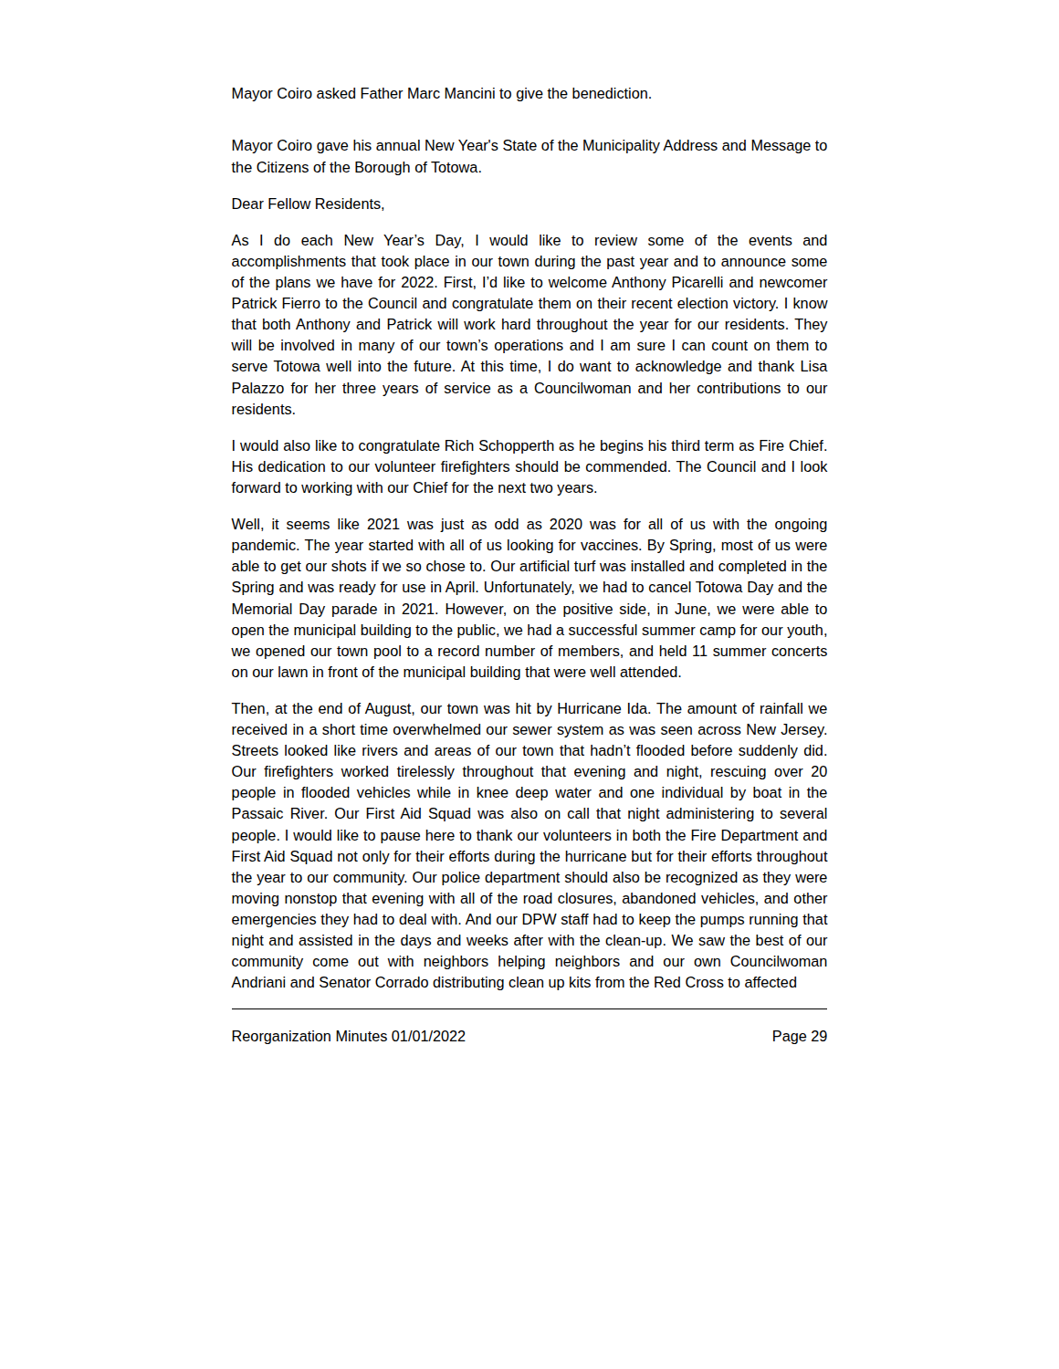Mayor Coiro asked Father Marc Mancini to give the benediction.
Mayor Coiro gave his annual New Year's State of the Municipality Address and Message to the Citizens of the Borough of Totowa.
Dear Fellow Residents,
As I do each New Year’s Day, I would like to review some of the events and accomplishments that took place in our town during the past year and to announce some of the plans we have for 2022. First, I’d like to welcome Anthony Picarelli and newcomer Patrick Fierro to the Council and congratulate them on their recent election victory. I know that both Anthony and Patrick will work hard throughout the year for our residents. They will be involved in many of our town’s operations and I am sure I can count on them to serve Totowa well into the future. At this time, I do want to acknowledge and thank Lisa Palazzo for her three years of service as a Councilwoman and her contributions to our residents.
I would also like to congratulate Rich Schopperth as he begins his third term as Fire Chief. His dedication to our volunteer firefighters should be commended. The Council and I look forward to working with our Chief for the next two years.
Well, it seems like 2021 was just as odd as 2020 was for all of us with the ongoing pandemic. The year started with all of us looking for vaccines. By Spring, most of us were able to get our shots if we so chose to. Our artificial turf was installed and completed in the Spring and was ready for use in April. Unfortunately, we had to cancel Totowa Day and the Memorial Day parade in 2021. However, on the positive side, in June, we were able to open the municipal building to the public, we had a successful summer camp for our youth, we opened our town pool to a record number of members, and held 11 summer concerts on our lawn in front of the municipal building that were well attended.
Then, at the end of August, our town was hit by Hurricane Ida. The amount of rainfall we received in a short time overwhelmed our sewer system as was seen across New Jersey. Streets looked like rivers and areas of our town that hadn’t flooded before suddenly did. Our firefighters worked tirelessly throughout that evening and night, rescuing over 20 people in flooded vehicles while in knee deep water and one individual by boat in the Passaic River. Our First Aid Squad was also on call that night administering to several people. I would like to pause here to thank our volunteers in both the Fire Department and First Aid Squad not only for their efforts during the hurricane but for their efforts throughout the year to our community. Our police department should also be recognized as they were moving nonstop that evening with all of the road closures, abandoned vehicles, and other emergencies they had to deal with. And our DPW staff had to keep the pumps running that night and assisted in the days and weeks after with the clean-up. We saw the best of our community come out with neighbors helping neighbors and our own Councilwoman Andriani and Senator Corrado distributing clean up kits from the Red Cross to affected
Reorganization Minutes 01/01/2022
Page 29